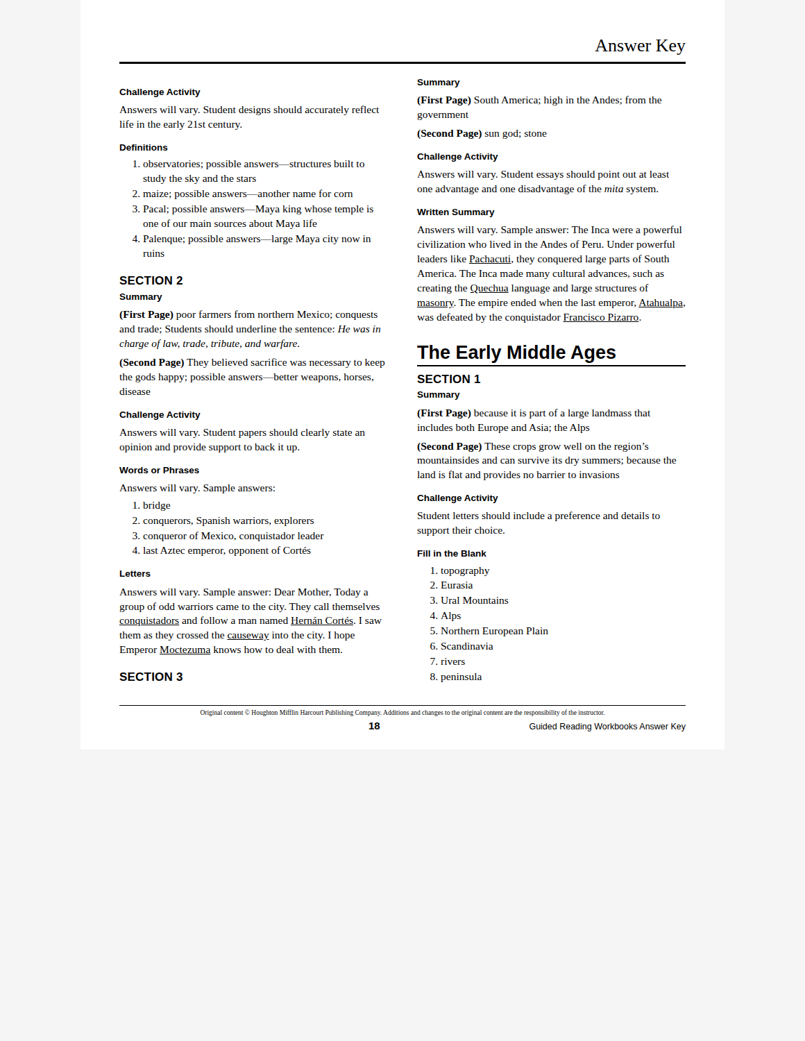Answer Key
Challenge Activity
Answers will vary. Student designs should accurately reflect life in the early 21st century.
Definitions
observatories; possible answers—structures built to study the sky and the stars
maize; possible answers—another name for corn
Pacal; possible answers—Maya king whose temple is one of our main sources about Maya life
Palenque; possible answers—large Maya city now in ruins
SECTION 2
Summary
(First Page) poor farmers from northern Mexico; conquests and trade; Students should underline the sentence: He was in charge of law, trade, tribute, and warfare.
(Second Page) They believed sacrifice was necessary to keep the gods happy; possible answers—better weapons, horses, disease
Challenge Activity
Answers will vary. Student papers should clearly state an opinion and provide support to back it up.
Words or Phrases
Answers will vary. Sample answers:
bridge
conquerors, Spanish warriors, explorers
conqueror of Mexico, conquistador leader
last Aztec emperor, opponent of Cortés
Letters
Answers will vary. Sample answer: Dear Mother, Today a group of odd warriors came to the city. They call themselves conquistadors and follow a man named Hernán Cortés. I saw them as they crossed the causeway into the city. I hope Emperor Moctezuma knows how to deal with them.
SECTION 3
Summary
(First Page) South America; high in the Andes; from the government
(Second Page) sun god; stone
Challenge Activity
Answers will vary. Student essays should point out at least one advantage and one disadvantage of the mita system.
Written Summary
Answers will vary. Sample answer: The Inca were a powerful civilization who lived in the Andes of Peru. Under powerful leaders like Pachacuti, they conquered large parts of South America. The Inca made many cultural advances, such as creating the Quechua language and large structures of masonry. The empire ended when the last emperor, Atahualpa, was defeated by the conquistador Francisco Pizarro.
The Early Middle Ages
SECTION 1
Summary
(First Page) because it is part of a large landmass that includes both Europe and Asia; the Alps
(Second Page) These crops grow well on the region’s mountainsides and can survive its dry summers; because the land is flat and provides no barrier to invasions
Challenge Activity
Student letters should include a preference and details to support their choice.
Fill in the Blank
topography
Eurasia
Ural Mountains
Alps
Northern European Plain
Scandinavia
rivers
peninsula
Original content © Houghton Mifflin Harcourt Publishing Company. Additions and changes to the original content are the responsibility of the instructor.
18 Guided Reading Workbooks Answer Key